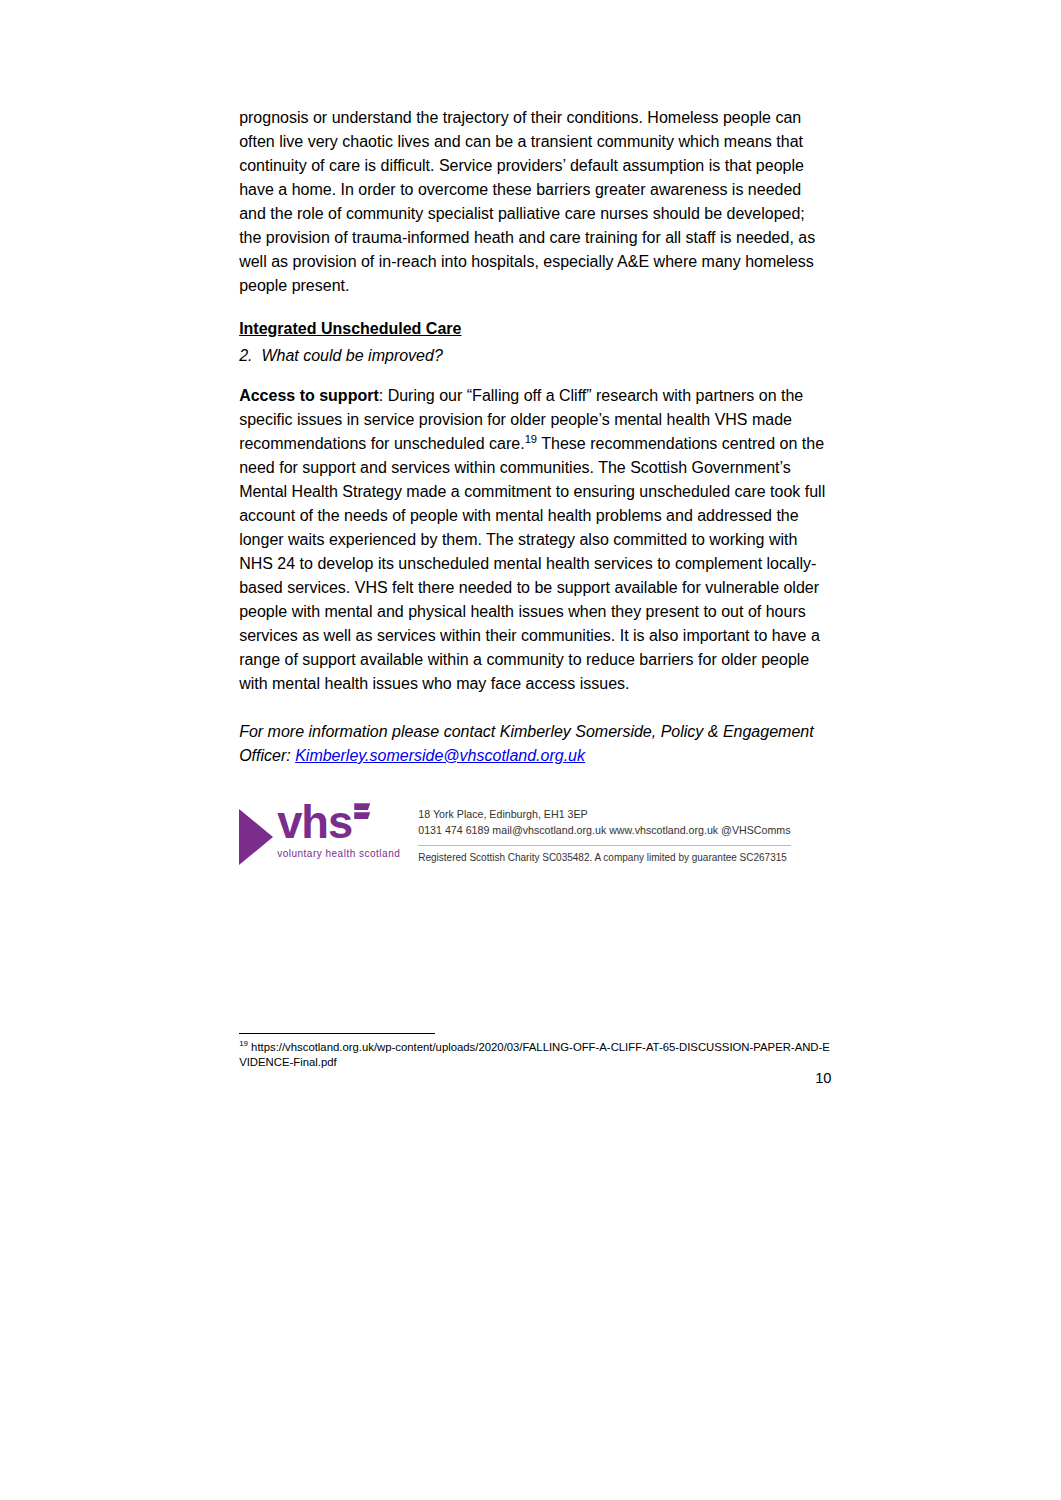prognosis or understand the trajectory of their conditions. Homeless people can often live very chaotic lives and can be a transient community which means that continuity of care is difficult. Service providers’ default assumption is that people have a home. In order to overcome these barriers greater awareness is needed and the role of community specialist palliative care nurses should be developed; the provision of trauma-informed heath and care training for all staff is needed, as well as provision of in-reach into hospitals, especially A&E where many homeless people present.
Integrated Unscheduled Care
2. What could be improved?
Access to support: During our “Falling off a Cliff” research with partners on the specific issues in service provision for older people’s mental health VHS made recommendations for unscheduled care.19 These recommendations centred on the need for support and services within communities. The Scottish Government’s Mental Health Strategy made a commitment to ensuring unscheduled care took full account of the needs of people with mental health problems and addressed the longer waits experienced by them. The strategy also committed to working with NHS 24 to develop its unscheduled mental health services to complement locally-based services. VHS felt there needed to be support available for vulnerable older people with mental and physical health issues when they present to out of hours services as well as services within their communities. It is also important to have a range of support available within a community to reduce barriers for older people with mental health issues who may face access issues.
For more information please contact Kimberley Somerside, Policy & Engagement Officer: Kimberley.somerside@vhscotland.org.uk
vhs
voluntary health scotland
18 York Place, Edinburgh, EH1 3EP
0131 474 6189 mail@vhscotland.org.uk www.vhscotland.org.uk @VHSComms
Registered Scottish Charity SC035482. A company limited by guarantee SC267315
19 https://vhscotland.org.uk/wp-content/uploads/2020/03/FALLING-OFF-A-CLIFF-AT-65-DISCUSSION-PAPER-AND-EVIDENCE-Final.pdf
10